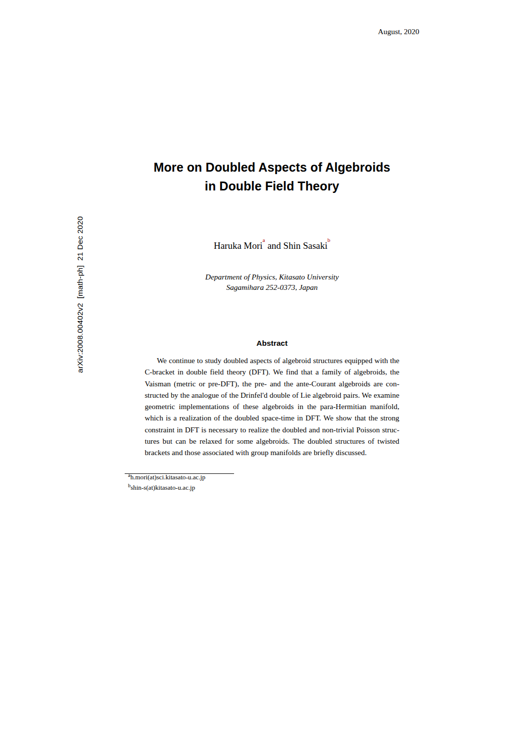arXiv:2008.00402v2 [math-ph] 21 Dec 2020
August, 2020
More on Doubled Aspects of Algebroids
in Double Field Theory
Haruka Moria and Shin Sasakib
Department of Physics, Kitasato University
Sagamihara 252-0373, Japan
Abstract
We continue to study doubled aspects of algebroid structures equipped with the C-bracket in double field theory (DFT). We find that a family of algebroids, the Vaisman (metric or pre-DFT), the pre- and the ante-Courant algebroids are constructed by the analogue of the Drinfel'd double of Lie algebroid pairs. We examine geometric implementations of these algebroids in the para-Hermitian manifold, which is a realization of the doubled space-time in DFT. We show that the strong constraint in DFT is necessary to realize the doubled and non-trivial Poisson structures but can be relaxed for some algebroids. The doubled structures of twisted brackets and those associated with group manifolds are briefly discussed.
ah.mori(at)sci.kitasato-u.ac.jp
bshin-s(at)kitasato-u.ac.jp